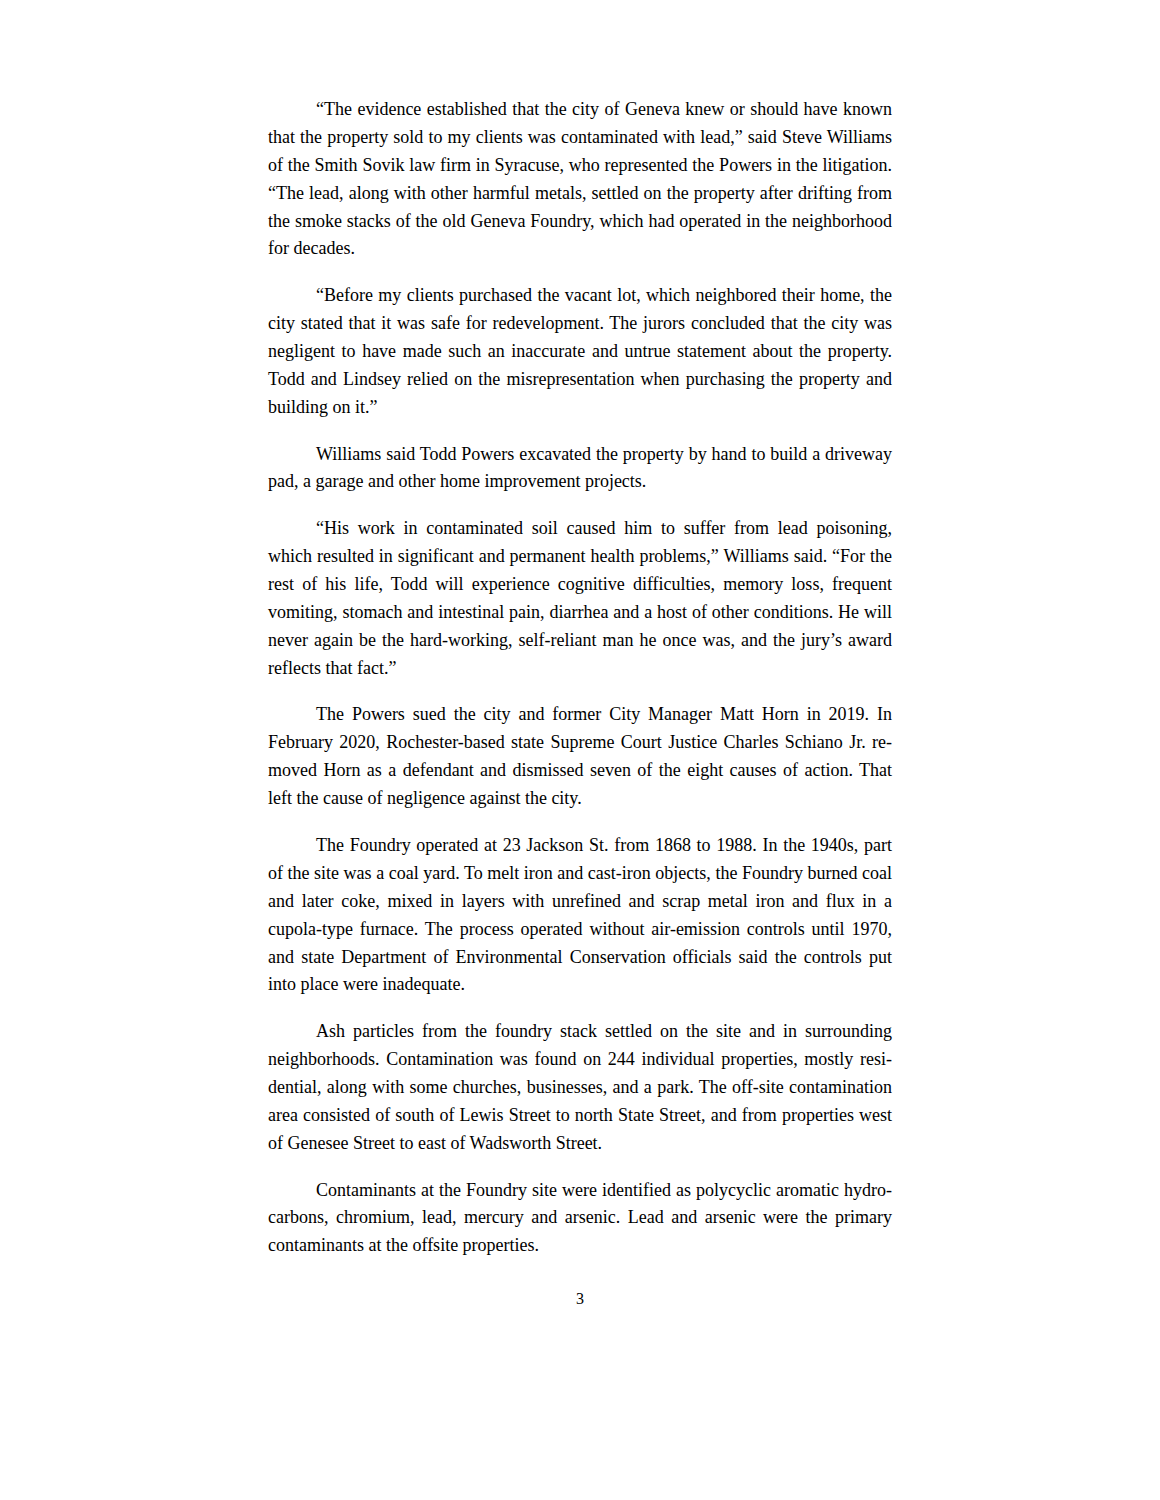“The evidence established that the city of Geneva knew or should have known that the property sold to my clients was contaminated with lead,” said Steve Williams of the Smith Sovik law firm in Syracuse, who represented the Powers in the litigation. “The lead, along with other harmful metals, settled on the property after drifting from the smoke stacks of the old Geneva Foundry, which had operated in the neighborhood for decades.
“Before my clients purchased the vacant lot, which neighbored their home, the city stated that it was safe for redevelopment. The jurors concluded that the city was negligent to have made such an inaccurate and untrue statement about the property. Todd and Lindsey relied on the misrepresentation when purchasing the property and building on it.”
Williams said Todd Powers excavated the property by hand to build a driveway pad, a garage and other home improvement projects.
“His work in contaminated soil caused him to suffer from lead poisoning, which resulted in significant and permanent health problems,” Williams said. “For the rest of his life, Todd will experience cognitive difficulties, memory loss, frequent vomiting, stomach and intestinal pain, diarrhea and a host of other conditions. He will never again be the hard-working, self-reliant man he once was, and the jury’s award reflects that fact.”
The Powers sued the city and former City Manager Matt Horn in 2019. In February 2020, Rochester-based state Supreme Court Justice Charles Schiano Jr. removed Horn as a defendant and dismissed seven of the eight causes of action. That left the cause of negligence against the city.
The Foundry operated at 23 Jackson St. from 1868 to 1988. In the 1940s, part of the site was a coal yard. To melt iron and cast-iron objects, the Foundry burned coal and later coke, mixed in layers with unrefined and scrap metal iron and flux in a cupola-type furnace. The process operated without air-emission controls until 1970, and state Department of Environmental Conservation officials said the controls put into place were inadequate.
Ash particles from the foundry stack settled on the site and in surrounding neighborhoods. Contamination was found on 244 individual properties, mostly residential, along with some churches, businesses, and a park. The off-site contamination area consisted of south of Lewis Street to north State Street, and from properties west of Genesee Street to east of Wadsworth Street.
Contaminants at the Foundry site were identified as polycyclic aromatic hydrocarbons, chromium, lead, mercury and arsenic. Lead and arsenic were the primary contaminants at the offsite properties.
3